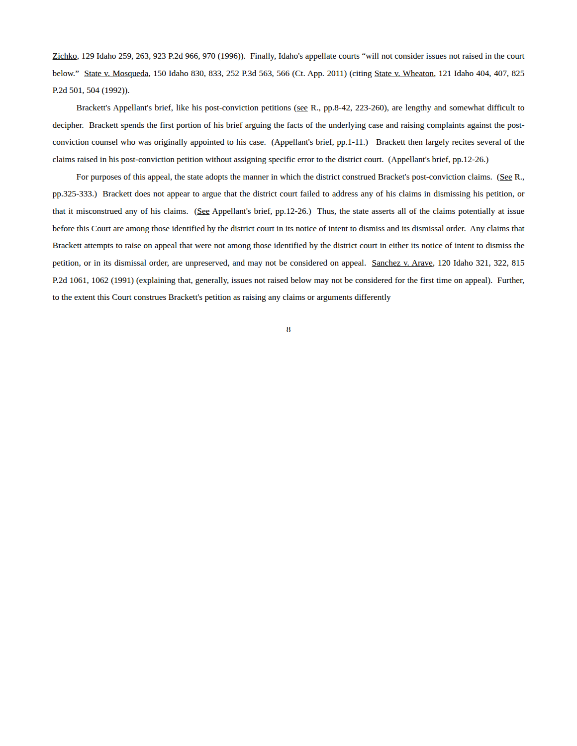Zichko, 129 Idaho 259, 263, 923 P.2d 966, 970 (1996)). Finally, Idaho's appellate courts “will not consider issues not raised in the court below.” State v. Mosqueda, 150 Idaho 830, 833, 252 P.3d 563, 566 (Ct. App. 2011) (citing State v. Wheaton, 121 Idaho 404, 407, 825 P.2d 501, 504 (1992)).
Brackett's Appellant's brief, like his post-conviction petitions (see R., pp.8-42, 223-260), are lengthy and somewhat difficult to decipher. Brackett spends the first portion of his brief arguing the facts of the underlying case and raising complaints against the post-conviction counsel who was originally appointed to his case. (Appellant's brief, pp.1-11.) Brackett then largely recites several of the claims raised in his post-conviction petition without assigning specific error to the district court. (Appellant's brief, pp.12-26.)
For purposes of this appeal, the state adopts the manner in which the district construed Bracket's post-conviction claims. (See R., pp.325-333.) Brackett does not appear to argue that the district court failed to address any of his claims in dismissing his petition, or that it misconstrued any of his claims. (See Appellant's brief, pp.12-26.) Thus, the state asserts all of the claims potentially at issue before this Court are among those identified by the district court in its notice of intent to dismiss and its dismissal order. Any claims that Brackett attempts to raise on appeal that were not among those identified by the district court in either its notice of intent to dismiss the petition, or in its dismissal order, are unpreserved, and may not be considered on appeal. Sanchez v. Arave, 120 Idaho 321, 322, 815 P.2d 1061, 1062 (1991) (explaining that, generally, issues not raised below may not be considered for the first time on appeal). Further, to the extent this Court construes Brackett's petition as raising any claims or arguments differently
8